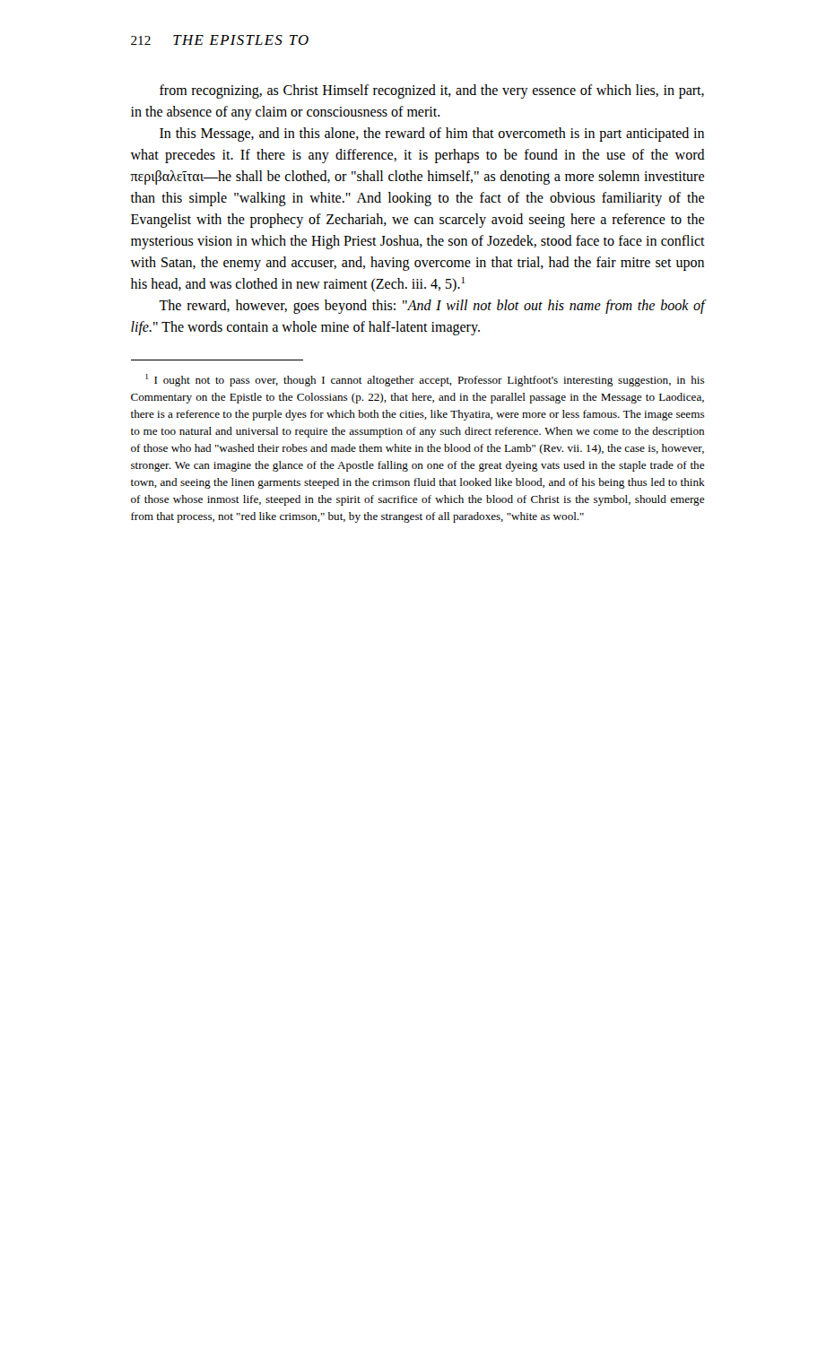212 THE EPISTLES TO
from recognizing, as Christ Himself recognized it, and the very essence of which lies, in part, in the absence of any claim or consciousness of merit.
In this Message, and in this alone, the reward of him that overcometh is in part anticipated in what precedes it. If there is any difference, it is perhaps to be found in the use of the word περιβαλεῖται—he shall be clothed, or "shall clothe himself," as denoting a more solemn investiture than this simple "walking in white." And looking to the fact of the obvious familiarity of the Evangelist with the prophecy of Zechariah, we can scarcely avoid seeing here a reference to the mysterious vision in which the High Priest Joshua, the son of Jozedek, stood face to face in conflict with Satan, the enemy and accuser, and, having overcome in that trial, had the fair mitre set upon his head, and was clothed in new raiment (Zech. iii. 4, 5).1
The reward, however, goes beyond this: "And I will not blot out his name from the book of life." The words contain a whole mine of half-latent imagery.
1 I ought not to pass over, though I cannot altogether accept, Professor Lightfoot's interesting suggestion, in his Commentary on the Epistle to the Colossians (p. 22), that here, and in the parallel passage in the Message to Laodicea, there is a reference to the purple dyes for which both the cities, like Thyatira, were more or less famous. The image seems to me too natural and universal to require the assumption of any such direct reference. When we come to the description of those who had "washed their robes and made them white in the blood of the Lamb" (Rev. vii. 14), the case is, however, stronger. We can imagine the glance of the Apostle falling on one of the great dyeing vats used in the staple trade of the town, and seeing the linen garments steeped in the crimson fluid that looked like blood, and of his being thus led to think of those whose inmost life, steeped in the spirit of sacrifice of which the blood of Christ is the symbol, should emerge from that process, not "red like crimson," but, by the strangest of all paradoxes, "white as wool."